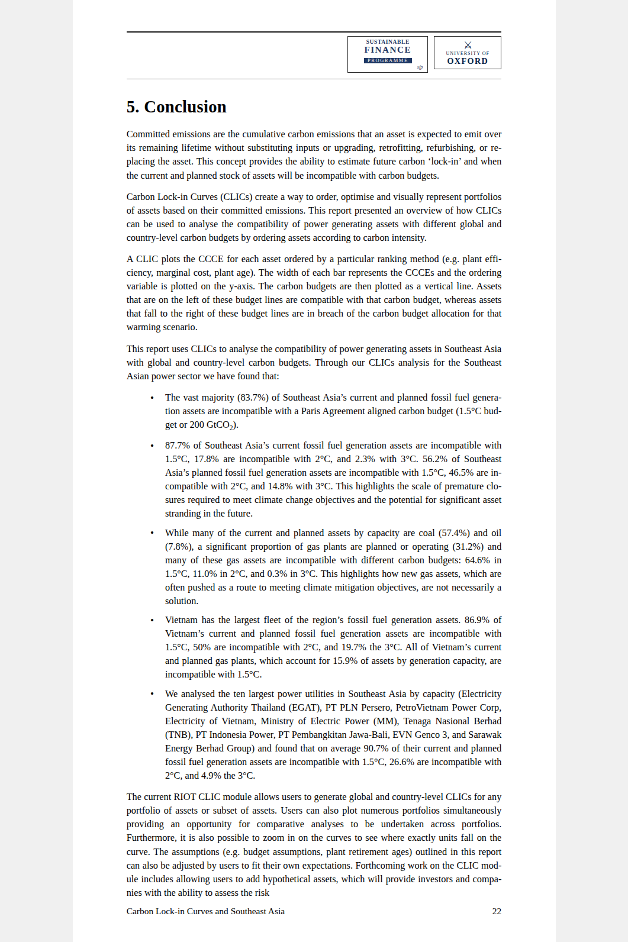SUSTAINABLE
FINANCE
PROGRAMME
sfp
⚔
UNIVERSITY OF
OXFORD
5. Conclusion
Committed emissions are the cumulative carbon emissions that an asset is expected to emit over its remaining lifetime without substituting inputs or upgrading, retrofitting, refurbishing, or replacing the asset. This concept provides the ability to estimate future carbon ‘lock-in’ and when the current and planned stock of assets will be incompatible with carbon budgets.
Carbon Lock-in Curves (CLICs) create a way to order, optimise and visually represent portfolios of assets based on their committed emissions. This report presented an overview of how CLICs can be used to analyse the compatibility of power generating assets with different global and country-level carbon budgets by ordering assets according to carbon intensity.
A CLIC plots the CCCE for each asset ordered by a particular ranking method (e.g. plant efficiency, marginal cost, plant age). The width of each bar represents the CCCEs and the ordering variable is plotted on the y-axis. The carbon budgets are then plotted as a vertical line. Assets that are on the left of these budget lines are compatible with that carbon budget, whereas assets that fall to the right of these budget lines are in breach of the carbon budget allocation for that warming scenario.
This report uses CLICs to analyse the compatibility of power generating assets in Southeast Asia with global and country-level carbon budgets. Through our CLICs analysis for the Southeast Asian power sector we have found that:
The vast majority (83.7%) of Southeast Asia’s current and planned fossil fuel generation assets are incompatible with a Paris Agreement aligned carbon budget (1.5°C budget or 200 GtCO2).
87.7% of Southeast Asia’s current fossil fuel generation assets are incompatible with 1.5°C, 17.8% are incompatible with 2°C, and 2.3% with 3°C. 56.2% of Southeast Asia’s planned fossil fuel generation assets are incompatible with 1.5°C, 46.5% are incompatible with 2°C, and 14.8% with 3°C. This highlights the scale of premature closures required to meet climate change objectives and the potential for significant asset stranding in the future.
While many of the current and planned assets by capacity are coal (57.4%) and oil (7.8%), a significant proportion of gas plants are planned or operating (31.2%) and many of these gas assets are incompatible with different carbon budgets: 64.6% in 1.5°C, 11.0% in 2°C, and 0.3% in 3°C. This highlights how new gas assets, which are often pushed as a route to meeting climate mitigation objectives, are not necessarily a solution.
Vietnam has the largest fleet of the region’s fossil fuel generation assets. 86.9% of Vietnam’s current and planned fossil fuel generation assets are incompatible with 1.5°C, 50% are incompatible with 2°C, and 19.7% the 3°C. All of Vietnam’s current and planned gas plants, which account for 15.9% of assets by generation capacity, are incompatible with 1.5°C.
We analysed the ten largest power utilities in Southeast Asia by capacity (Electricity Generating Authority Thailand (EGAT), PT PLN Persero, PetroVietnam Power Corp, Electricity of Vietnam, Ministry of Electric Power (MM), Tenaga Nasional Berhad (TNB), PT Indonesia Power, PT Pembangkitan Jawa-Bali, EVN Genco 3, and Sarawak Energy Berhad Group) and found that on average 90.7% of their current and planned fossil fuel generation assets are incompatible with 1.5°C, 26.6% are incompatible with 2°C, and 4.9% the 3°C.
The current RIOT CLIC module allows users to generate global and country-level CLICs for any portfolio of assets or subset of assets. Users can also plot numerous portfolios simultaneously providing an opportunity for comparative analyses to be undertaken across portfolios. Furthermore, it is also possible to zoom in on the curves to see where exactly units fall on the curve. The assumptions (e.g. budget assumptions, plant retirement ages) outlined in this report can also be adjusted by users to fit their own expectations. Forthcoming work on the CLIC module includes allowing users to add hypothetical assets, which will provide investors and companies with the ability to assess the risk
Carbon Lock-in Curves and Southeast Asia 22